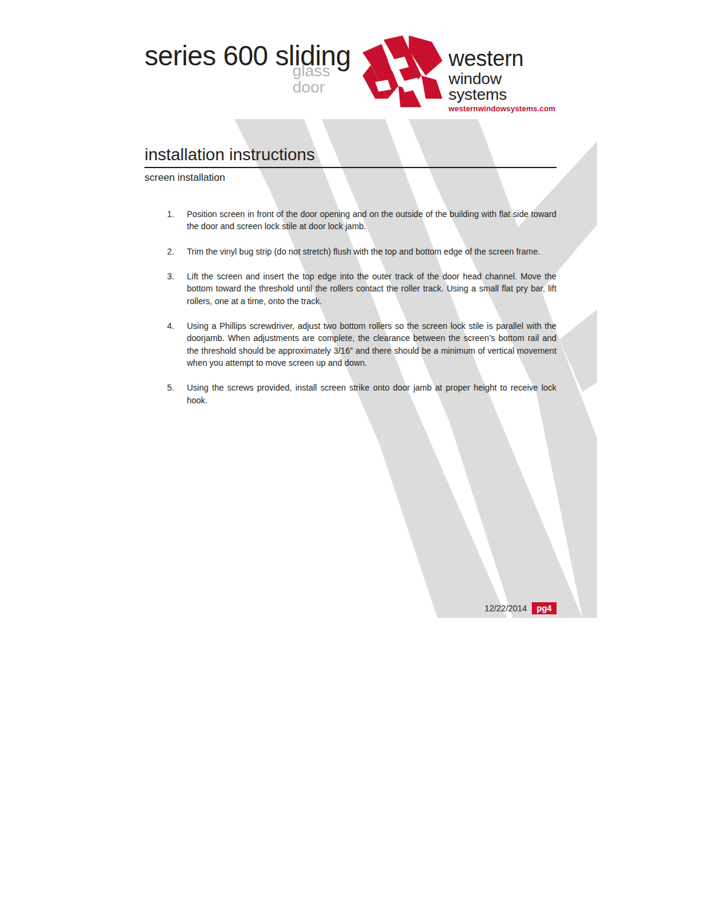series 600 sliding
glass door
western
window systems
westernwindowsystems.com
installation instructions
screen installation
Position screen in front of the door opening and on the outside of the building with flat side toward the door and screen lock stile at door lock jamb.
Trim the vinyl bug strip (do not stretch) flush with the top and bottom edge of the screen frame.
Lift the screen and insert the top edge into the outer track of the door head channel. Move the bottom toward the threshold until the rollers contact the roller track. Using a small flat pry bar, lift rollers, one at a time, onto the track.
Using a Phillips screwdriver, adjust two bottom rollers so the screen lock stile is parallel with the doorjamb. When adjustments are complete, the clearance between the screen’s bottom rail and the threshold should be approximately 3/16” and there should be a minimum of vertical movement when you attempt to move screen up and down.
Using the screws provided, install screen strike onto door jamb at proper height to receive lock hook.
12/22/2014
pg4